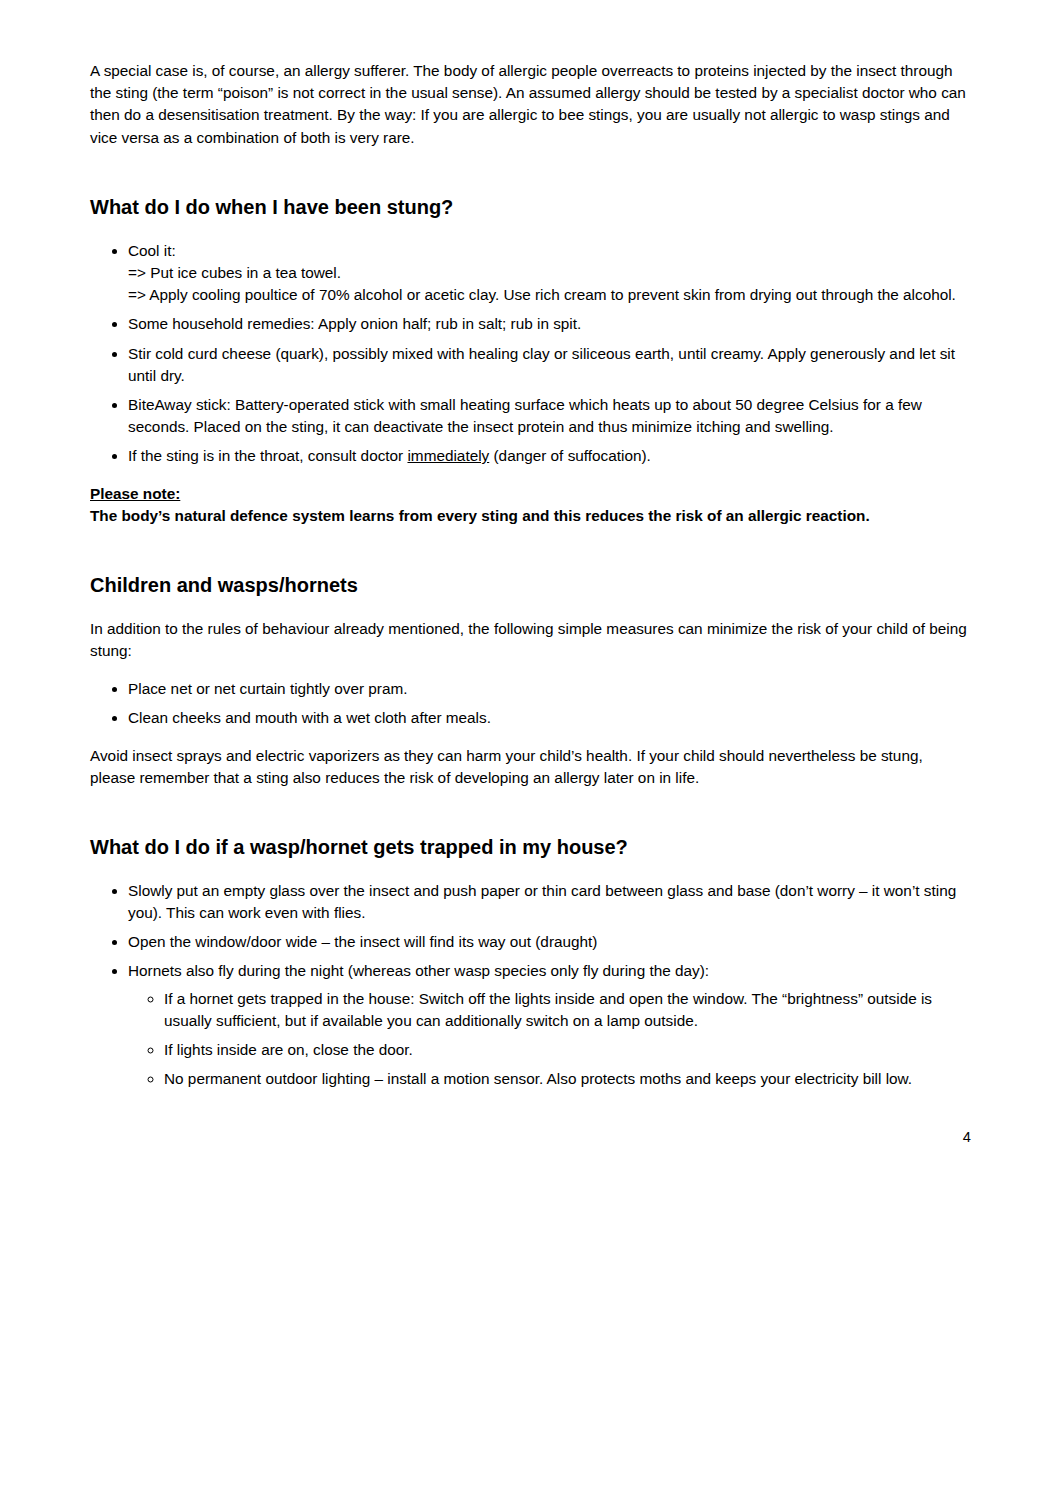A special case is, of course, an allergy sufferer. The body of allergic people overreacts to proteins injected by the insect through the sting (the term “poison” is not correct in the usual sense). An assumed allergy should be tested by a specialist doctor who can then do a desensitisation treatment. By the way: If you are allergic to bee stings, you are usually not allergic to wasp stings and vice versa as a combination of both is very rare.
What do I do when I have been stung?
Cool it:
=> Put ice cubes in a tea towel.
=> Apply cooling poultice of 70% alcohol or acetic clay. Use rich cream to prevent skin from drying out through the alcohol.
Some household remedies: Apply onion half; rub in salt; rub in spit.
Stir cold curd cheese (quark), possibly mixed with healing clay or siliceous earth, until creamy. Apply generously and let sit until dry.
BiteAway stick: Battery-operated stick with small heating surface which heats up to about 50 degree Celsius for a few seconds. Placed on the sting, it can deactivate the insect protein and thus minimize itching and swelling.
If the sting is in the throat, consult doctor immediately (danger of suffocation).
Please note:
The body’s natural defence system learns from every sting and this reduces the risk of an allergic reaction.
Children and wasps/hornets
In addition to the rules of behaviour already mentioned, the following simple measures can minimize the risk of your child of being stung:
Place net or net curtain tightly over pram.
Clean cheeks and mouth with a wet cloth after meals.
Avoid insect sprays and electric vaporizers as they can harm your child’s health. If your child should nevertheless be stung, please remember that a sting also reduces the risk of developing an allergy later on in life.
What do I do if a wasp/hornet gets trapped in my house?
Slowly put an empty glass over the insect and push paper or thin card between glass and base (don’t worry – it won’t sting you). This can work even with flies.
Open the window/door wide – the insect will find its way out (draught)
Hornets also fly during the night (whereas other wasp species only fly during the day):
If a hornet gets trapped in the house: Switch off the lights inside and open the window. The “brightness” outside is usually sufficient, but if available you can additionally switch on a lamp outside.
If lights inside are on, close the door.
No permanent outdoor lighting – install a motion sensor. Also protects moths and keeps your electricity bill low.
4